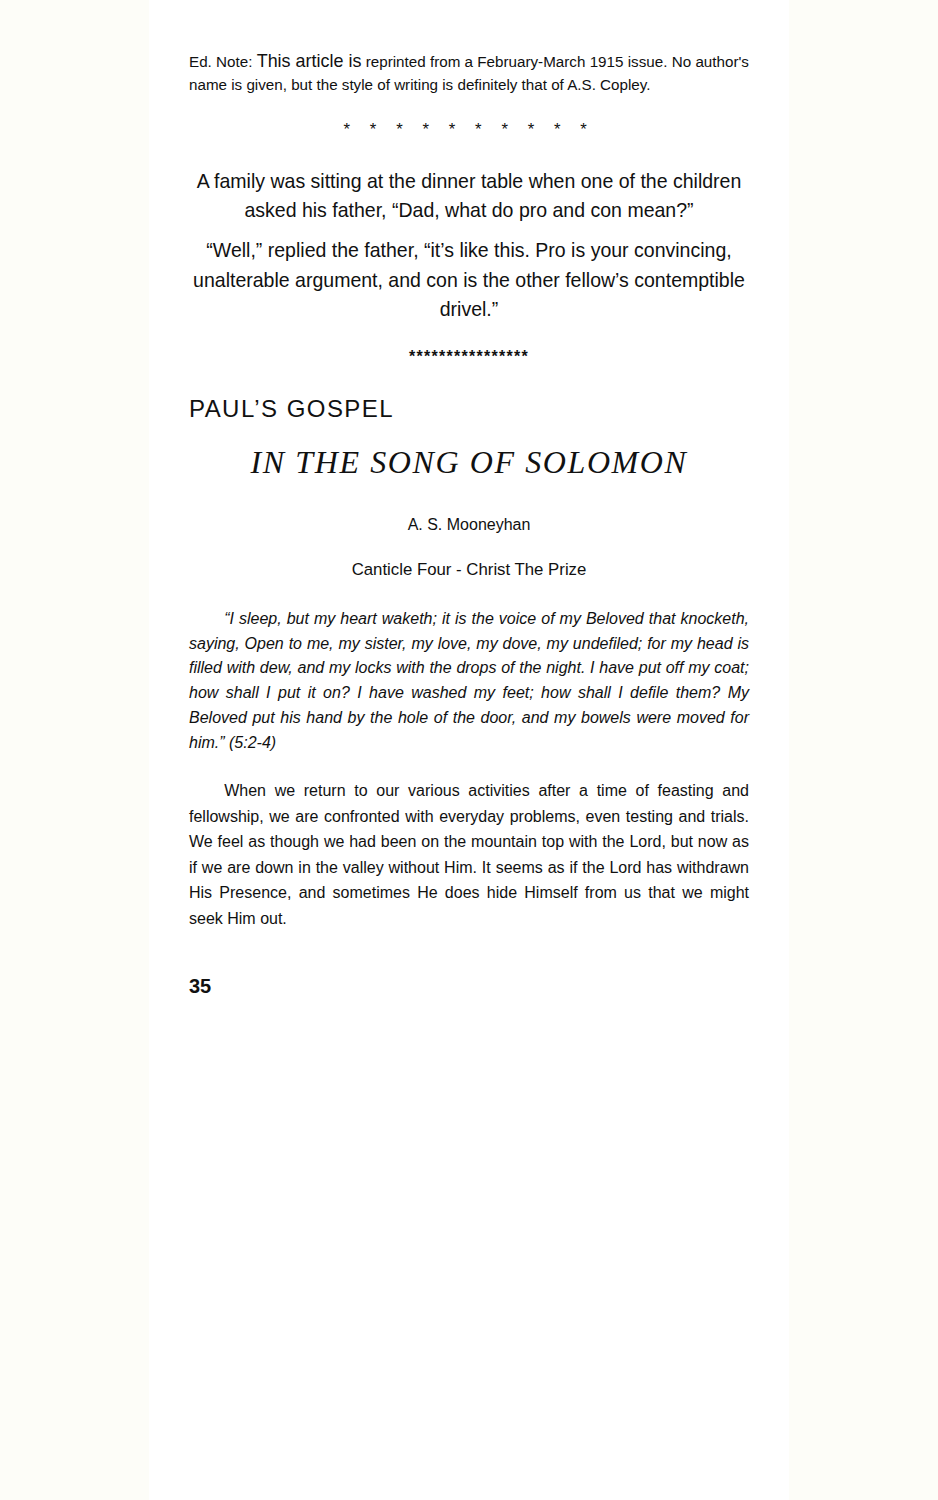Ed. Note: This article is reprinted from a February-March 1915 issue. No author's name is given, but the style of writing is definitely that of A.S. Copley.
* * * * * * * * * *
A family was sitting at the dinner table when one of the children asked his father, “Dad, what do pro and con mean?”
“Well,” replied the father, “it’s like this. Pro is your convincing, unalterable argument, and con is the other fellow’s contemptible drivel.”
****************
PAUL’S GOSPEL
IN THE SONG OF SOLOMON
A. S. Mooneyhan
Canticle Four - Christ The Prize
“I sleep, but my heart waketh; it is the voice of my Beloved that knocketh, saying, Open to me, my sister, my love, my dove, my undefiled; for my head is filled with dew, and my locks with the drops of the night. I have put off my coat; how shall I put it on? I have washed my feet; how shall I defile them? My Beloved put his hand by the hole of the door, and my bowels were moved for him.” (5:2-4)
When we return to our various activities after a time of feasting and fellowship, we are confronted with everyday problems, even testing and trials. We feel as though we had been on the mountain top with the Lord, but now as if we are down in the valley without Him. It seems as if the Lord has withdrawn His Presence, and sometimes He does hide Himself from us that we might seek Him out.
35